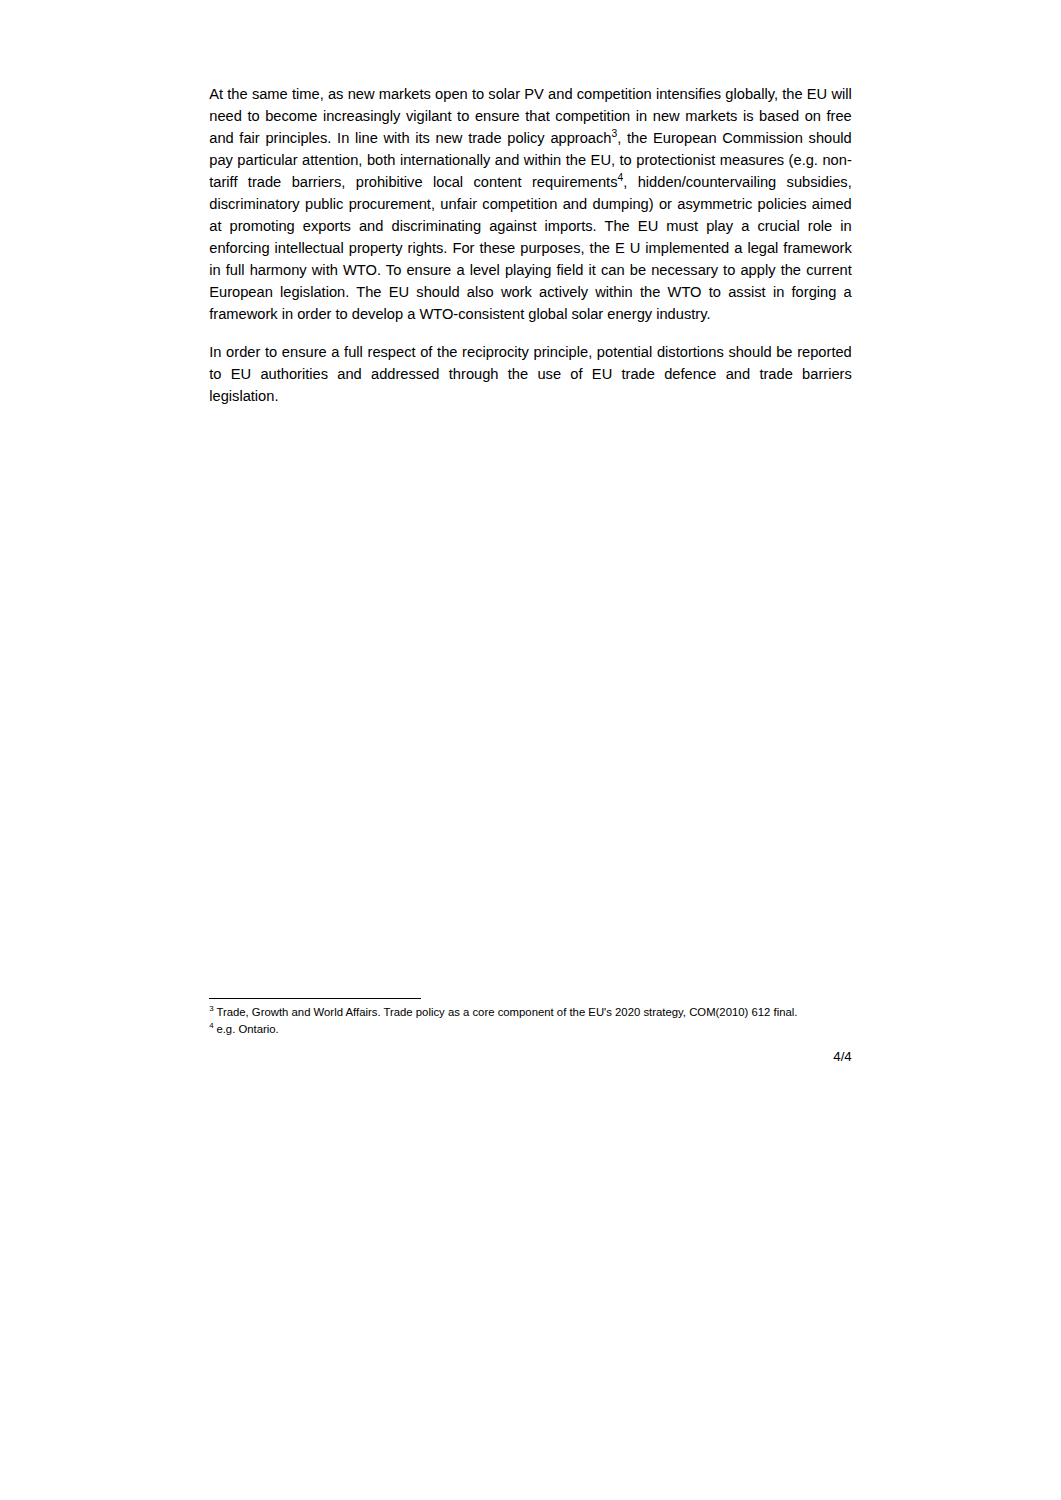At the same time, as new markets open to solar PV and competition intensifies globally, the EU will need to become increasingly vigilant to ensure that competition in new markets is based on free and fair principles. In line with its new trade policy approach3, the European Commission should pay particular attention, both internationally and within the EU, to protectionist measures (e.g. non-tariff trade barriers, prohibitive local content requirements4, hidden/countervailing subsidies, discriminatory public procurement, unfair competition and dumping) or asymmetric policies aimed at promoting exports and discriminating against imports. The EU must play a crucial role in enforcing intellectual property rights. For these purposes, the E U implemented a legal framework in full harmony with WTO. To ensure a level playing field it can be necessary to apply the current European legislation. The EU should also work actively within the WTO to assist in forging a framework in order to develop a WTO-consistent global solar energy industry.
In order to ensure a full respect of the reciprocity principle, potential distortions should be reported to EU authorities and addressed through the use of EU trade defence and trade barriers legislation.
3Trade, Growth and World Affairs. Trade policy as a core component of the EU's 2020 strategy, COM(2010) 612 final.
4e.g. Ontario.
4/4